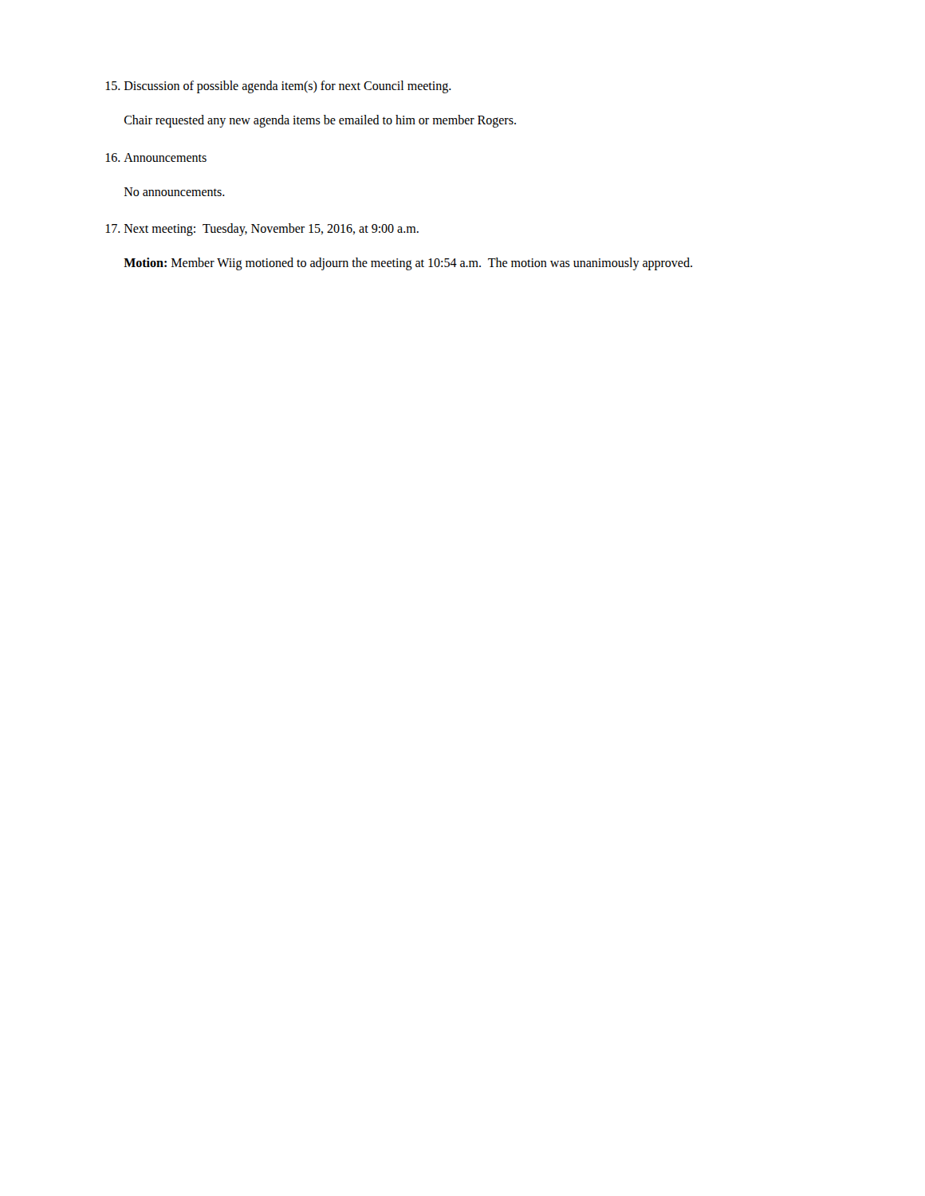Discussion of possible agenda item(s) for next Council meeting.
Chair requested any new agenda items be emailed to him or member Rogers.
Announcements
No announcements.
Next meeting: Tuesday, November 15, 2016, at 9:00 a.m.
Motion: Member Wiig motioned to adjourn the meeting at 10:54 a.m. The motion was unanimously approved.